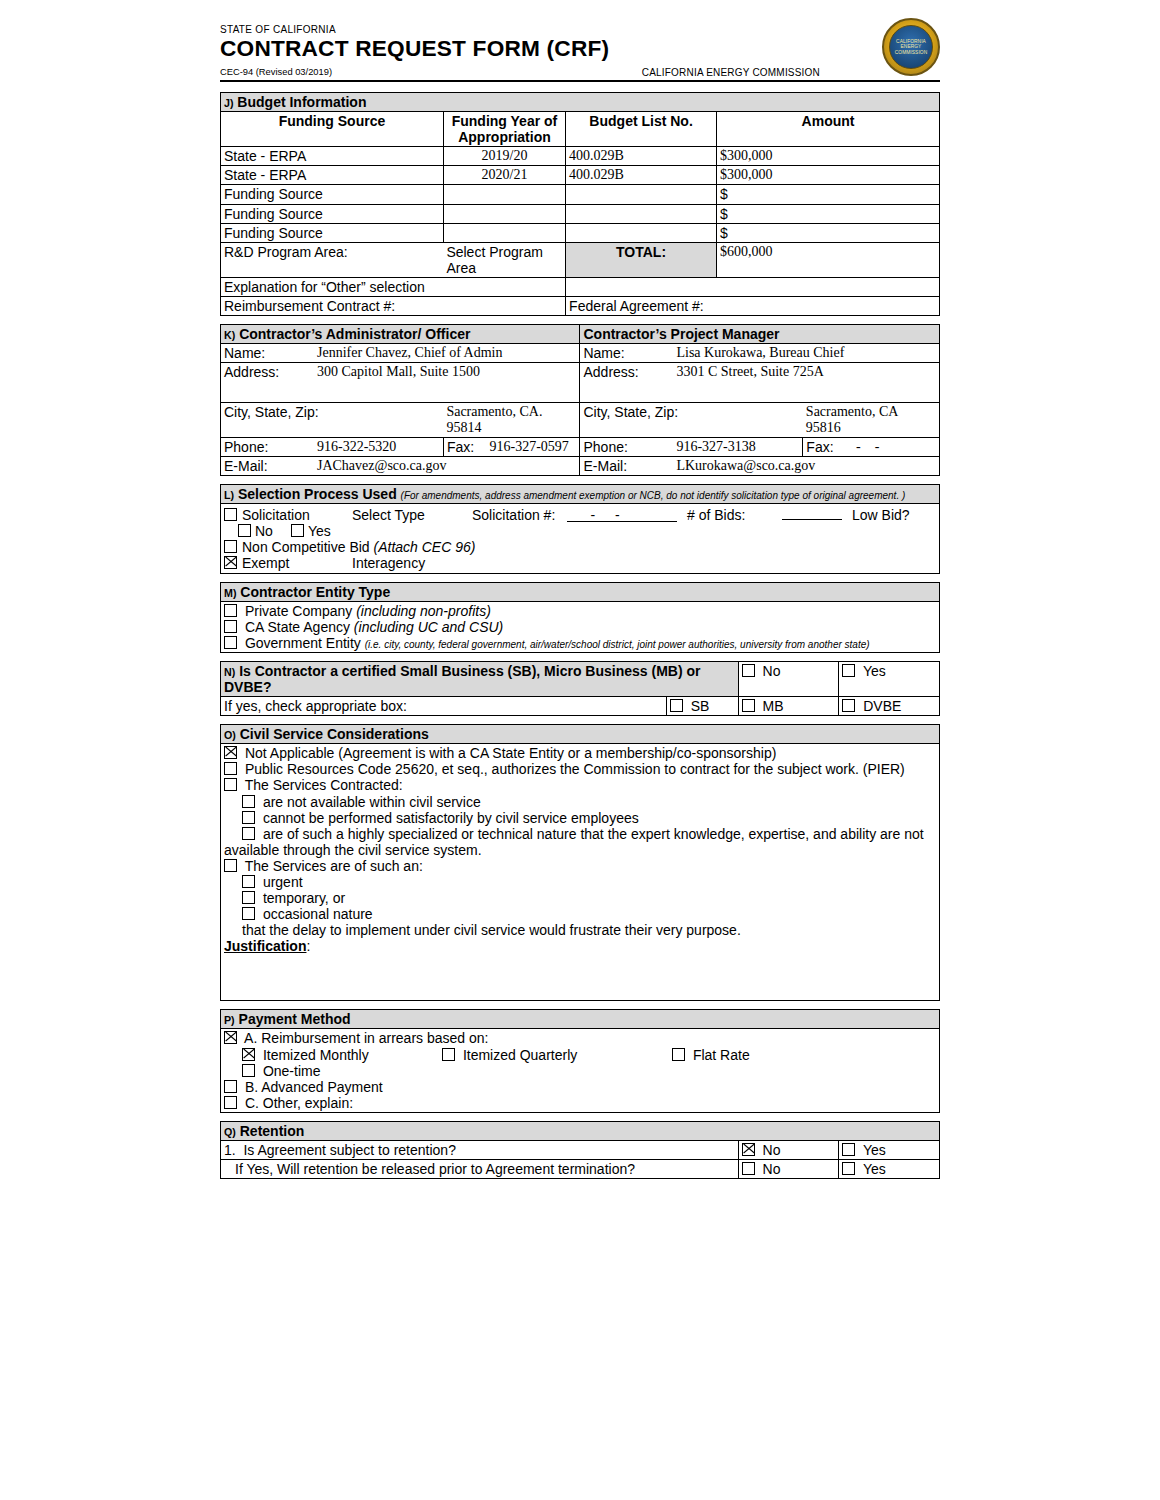STATE OF CALIFORNIA
CONTRACT REQUEST FORM (CRF)
CEC-94 (Revised 03/2019)
CALIFORNIA ENERGY COMMISSION
CALIFORNIA
ENERGY
COMMISSION
| J) Budget Information |
| Funding Source | Funding Year of Appropriation | Budget List No. | Amount |
| State - ERPA | 2019/20 | 400.029B | $300,000 |
| State - ERPA | 2020/21 | 400.029B | $300,000 |
| Funding Source | | | $ |
| Funding Source | | | $ |
| Funding Source | | | $ |
| R&D Program Area: | Select Program Area | TOTAL: | $600,000 |
| Explanation for “Other” selection | |
| Reimbursement Contract #: | Federal Agreement #: |
| K) Contractor’s Administrator/ Officer | Contractor’s Project Manager |
| Name: | Jennifer Chavez, Chief of Admin | Name: | Lisa Kurokawa, Bureau Chief |
| Address: | 300 Capitol Mall, Suite 1500 | Address: | 3301 C Street, Suite 725A |
| City, State, Zip: | Sacramento, CA. 95814 | City, State, Zip: | Sacramento, CA 95816 |
| Phone: | 916-322-5320 | Fax: | 916-327-0597 | Phone: | 916-327-3138 | Fax: | - - |
| E-Mail: | JAChavez@sco.ca.gov | E-Mail: | LKurokawa@sco.ca.gov |
| L) Selection Process Used (For amendments, address amendment exemption or NCB, do not identify solicitation type of original agreement. ) |
| Solicitation Select Type Solicitation #: - - # of Bids: Low Bid? No Yes Non Competitive Bid (Attach CEC 96) Exempt Interagency |
| M) Contractor Entity Type |
| Private Company (including non-profits) CA State Agency (including UC and CSU) Government Entity (i.e. city, county, federal government, air/water/school district, joint power authorities, university from another state) |
| N) Is Contractor a certified Small Business (SB), Micro Business (MB) or DVBE? | No | Yes |
| If yes, check appropriate box: | SB | MB | DVBE |
| O) Civil Service Considerations |
| Not Applicable (Agreement is with a CA State Entity or a membership/co-sponsorship) Public Resources Code 25620, et seq., authorizes the Commission to contract for the subject work. (PIER) The Services Contracted: are not available within civil service cannot be performed satisfactorily by civil service employees are of such a highly specialized or technical nature that the expert knowledge, expertise, and ability are not available through the civil service system. The Services are of such an: urgent temporary, or occasional nature that the delay to implement under civil service would frustrate their very purpose. Justification : |
| P) Payment Method |
| A. Reimbursement in arrears based on: Itemized Monthly Itemized Quarterly Flat Rate One-time B. Advanced Payment C. Other, explain: |
| Q) Retention |
| 1. Is Agreement subject to retention? | No | Yes |
| If Yes, Will retention be released prior to Agreement termination? | No | Yes |